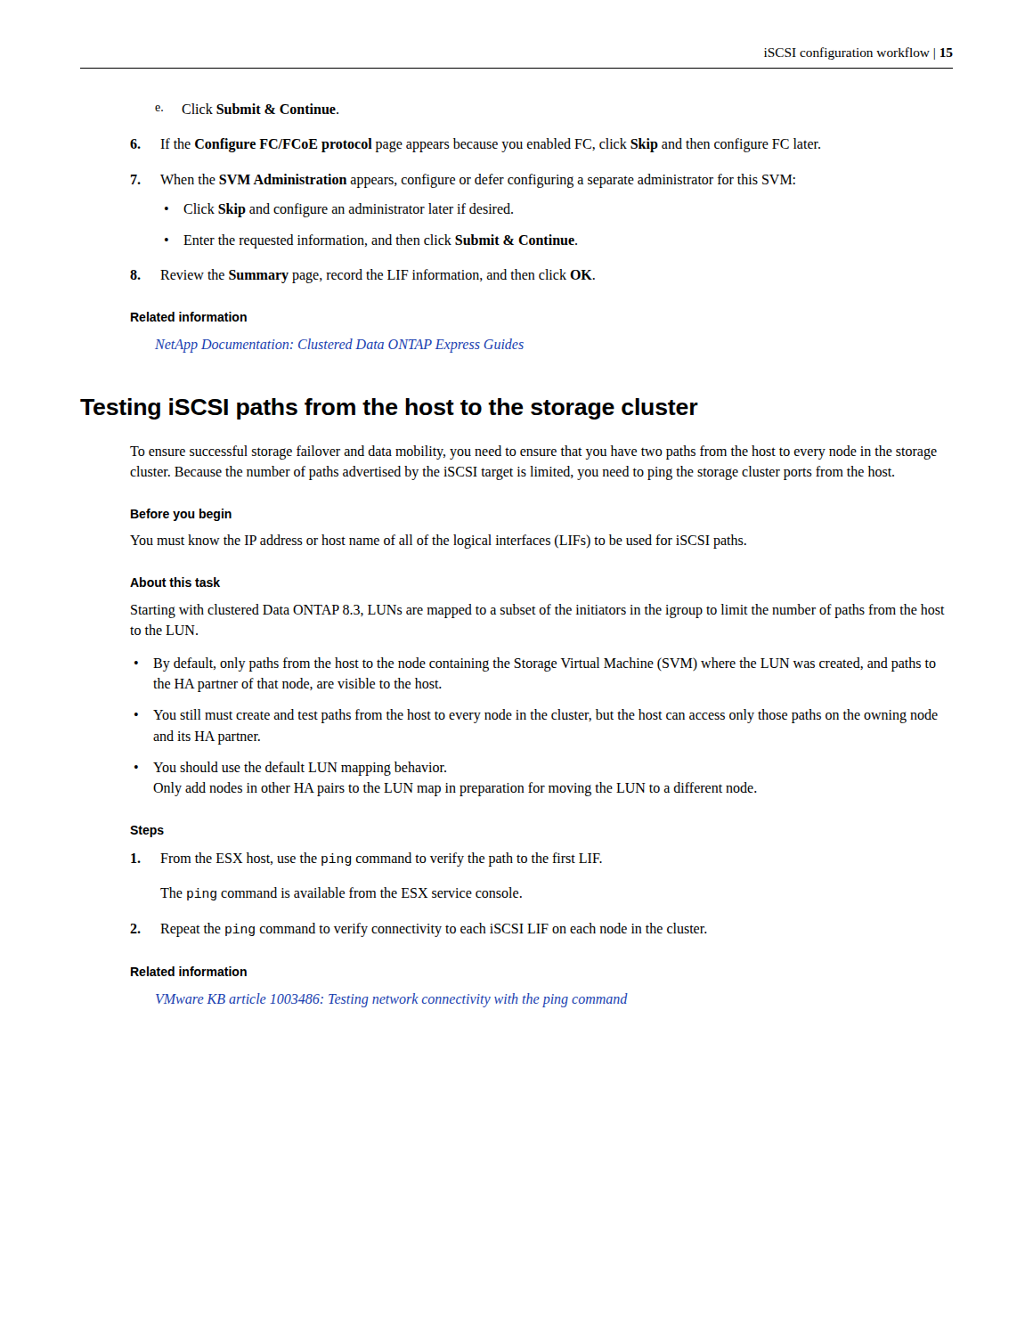iSCSI configuration workflow | 15
e. Click Submit & Continue.
6. If the Configure FC/FCoE protocol page appears because you enabled FC, click Skip and then configure FC later.
7. When the SVM Administration appears, configure or defer configuring a separate administrator for this SVM:
Click Skip and configure an administrator later if desired.
Enter the requested information, and then click Submit & Continue.
8. Review the Summary page, record the LIF information, and then click OK.
Related information
NetApp Documentation: Clustered Data ONTAP Express Guides
Testing iSCSI paths from the host to the storage cluster
To ensure successful storage failover and data mobility, you need to ensure that you have two paths from the host to every node in the storage cluster. Because the number of paths advertised by the iSCSI target is limited, you need to ping the storage cluster ports from the host.
Before you begin
You must know the IP address or host name of all of the logical interfaces (LIFs) to be used for iSCSI paths.
About this task
Starting with clustered Data ONTAP 8.3, LUNs are mapped to a subset of the initiators in the igroup to limit the number of paths from the host to the LUN.
By default, only paths from the host to the node containing the Storage Virtual Machine (SVM) where the LUN was created, and paths to the HA partner of that node, are visible to the host.
You still must create and test paths from the host to every node in the cluster, but the host can access only those paths on the owning node and its HA partner.
You should use the default LUN mapping behavior.
Only add nodes in other HA pairs to the LUN map in preparation for moving the LUN to a different node.
Steps
1.
From the ESX host, use the ping command to verify the path to the first LIF.
The ping command is available from the ESX service console.
2.
Repeat the ping command to verify connectivity to each iSCSI LIF on each node in the cluster.
Related information
VMware KB article 1003486: Testing network connectivity with the ping command